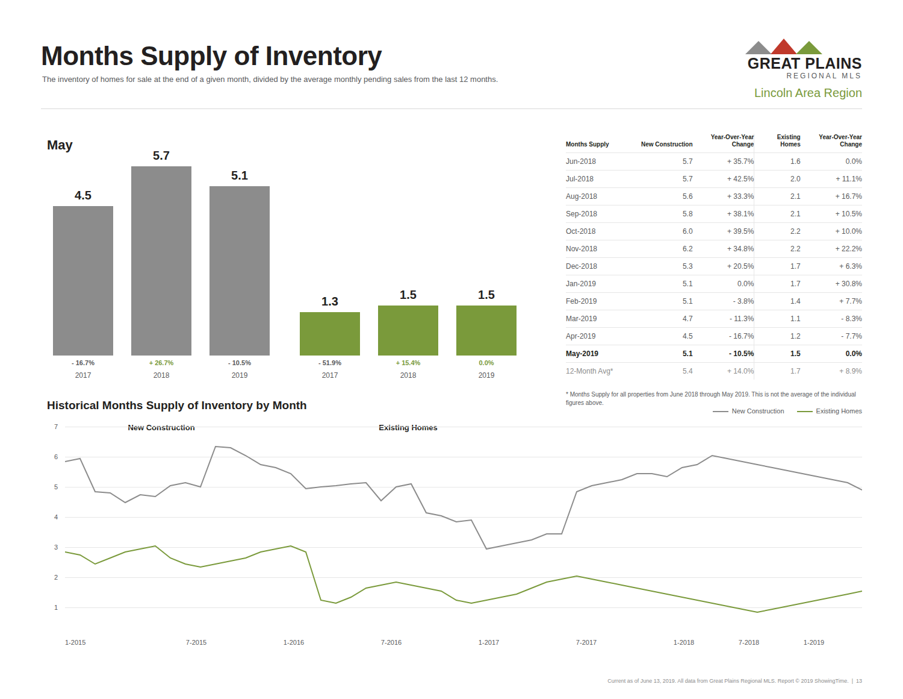Months Supply of Inventory
The inventory of homes for sale at the end of a given month, divided by the average monthly pending sales from the last 12 months.
GREAT PLAINS
REGIONAL MLS
Lincoln Area Region
May
4.5
- 16.7%
2017
5.7
+ 26.7%
2018
5.1
- 10.5%
2019
New Construction
1.3
- 51.9%
2017
1.5
+ 15.4%
2018
1.5
0.0%
2019
Existing Homes
| Months Supply | New Construction | Year-Over-Year Change | Existing Homes | Year-Over-Year Change |
| --- | --- | --- | --- | --- |
| Jun-2018 | 5.7 | + 35.7% | 1.6 | 0.0% |
| Jul-2018 | 5.7 | + 42.5% | 2.0 | + 11.1% |
| Aug-2018 | 5.6 | + 33.3% | 2.1 | + 16.7% |
| Sep-2018 | 5.8 | + 38.1% | 2.1 | + 10.5% |
| Oct-2018 | 6.0 | + 39.5% | 2.2 | + 10.0% |
| Nov-2018 | 6.2 | + 34.8% | 2.2 | + 22.2% |
| Dec-2018 | 5.3 | + 20.5% | 1.7 | + 6.3% |
| Jan-2019 | 5.1 | 0.0% | 1.7 | + 30.8% |
| Feb-2019 | 5.1 | - 3.8% | 1.4 | + 7.7% |
| Mar-2019 | 4.7 | - 11.3% | 1.1 | - 8.3% |
| Apr-2019 | 4.5 | - 16.7% | 1.2 | - 7.7% |
| May-2019 | 5.1 | - 10.5% | 1.5 | 0.0% |
| 12-Month Avg* | 5.4 | + 14.0% | 1.7 | + 8.9% |
* Months Supply for all properties from June 2018 through May 2019. This is not the average of the individual figures above.
Historical Months Supply of Inventory by Month
New Construction Existing Homes
7
6
5
4
3
2
1
1-2015
7-2015
1-2016
7-2016
1-2017
7-2017
1-2018
7-2018
1-2019
Current as of June 13, 2019. All data from Great Plains Regional MLS. Report © 2019 ShowingTime. | 13